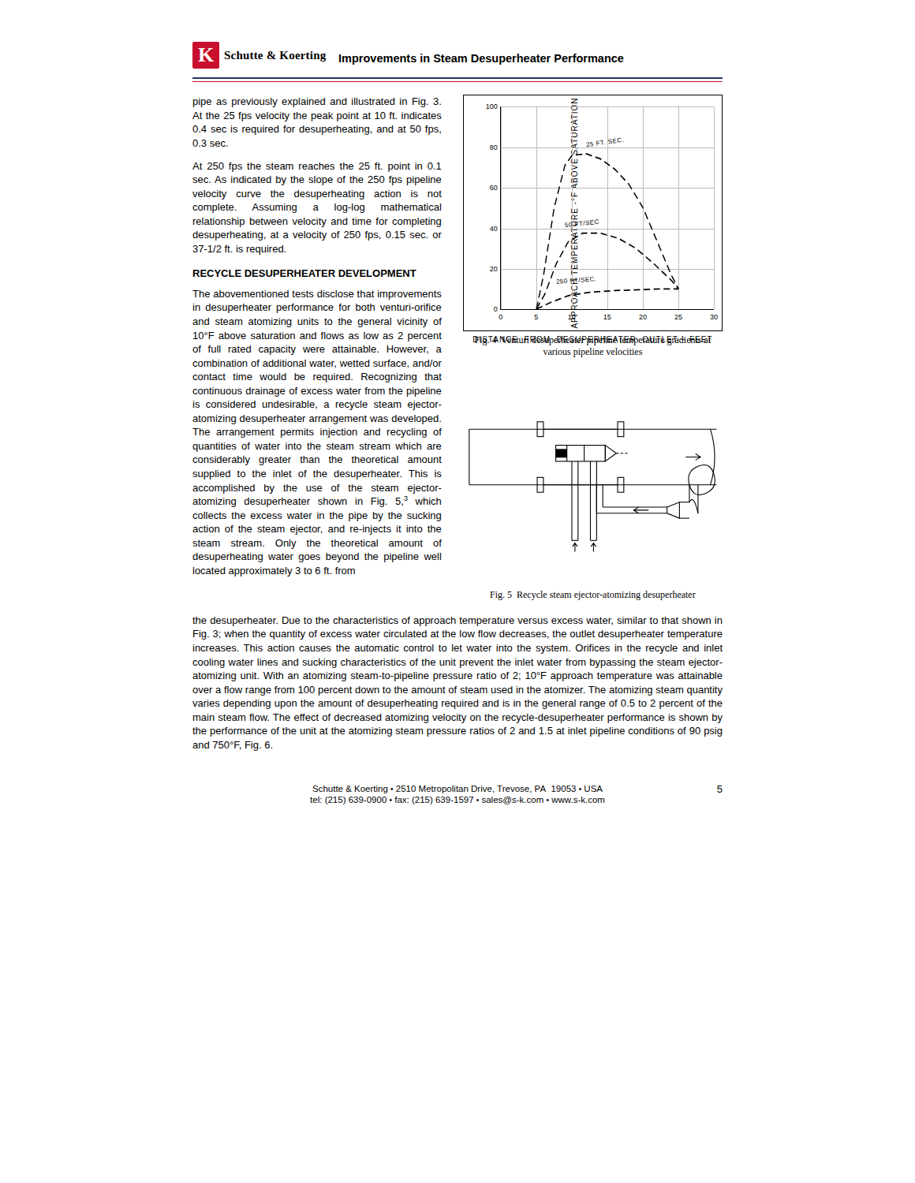KSchutte & Koerting
Improvements in Steam Desuperheater Performance
pipe as previously explained and illustrated in Fig. 3. At the 25 fps velocity the peak point at 10 ft. indicates 0.4 sec is required for desuperheating, and at 50 fps, 0.3 sec.
At 250 fps the steam reaches the 25 ft. point in 0.1 sec. As indicated by the slope of the 250 fps pipeline velocity curve the desuperheating action is not complete. Assuming a log-log mathematical relationship between velocity and time for completing desuperheating, at a velocity of 250 fps, 0.15 sec. or 37-1/2 ft. is required.
Recycle Desuperheater Development
The abovementioned tests disclose that improvements in desuperheater performance for both venturi-orifice and steam atomizing units to the general vicinity of 10°F above saturation and flows as low as 2 percent of full rated capacity were attainable. However, a combination of additional water, wetted surface, and/or contact time would be required. Recognizing that continuous drainage of excess water from the pipeline is considered undesirable, a recycle steam ejector-atomizing desuperheater arrangement was developed. The arrangement permits injection and recycling of quantities of water into the steam stream which are considerably greater than the theoretical amount supplied to the inlet of the desuperheater. This is accomplished by the use of the steam ejector-atomizing desuperheater shown in Fig. 5,3 which collects the excess water in the pipe by the sucking action of the steam ejector, and re-injects it into the steam stream. Only the theoretical amount of desuperheating water goes beyond the pipeline well located approximately 3 to 6 ft. from
APPROACH TEMPERATURE -°F ABOVE SATURATION
100
80
60
40
20
0
0
5
10
15
20
25
30
25 FT. SEC.
50 FT/SEC
250 FT/SEC.
DISTANCE FROM DESUPERHEATER OUTLET − FEET
Fig. 4 Venturi desuperheater pipeline temperature gradients at various pipeline velocities
Fig. 5 Recycle steam ejector-atomizing desuperheater
the desuperheater. Due to the characteristics of approach temperature versus excess water, similar to that shown in Fig. 3; when the quantity of excess water circulated at the low flow decreases, the outlet desuperheater temperature increases. This action causes the automatic control to let water into the system. Orifices in the recycle and inlet cooling water lines and sucking characteristics of the unit prevent the inlet water from bypassing the steam ejector-atomizing unit. With an atomizing steam-to-pipeline pressure ratio of 2; 10°F approach temperature was attainable over a flow range from 100 percent down to the amount of steam used in the atomizer. The atomizing steam quantity varies depending upon the amount of desuperheating required and is in the general range of 0.5 to 2 percent of the main steam flow. The effect of decreased atomizing velocity on the recycle-desuperheater performance is shown by the performance of the unit at the atomizing steam pressure ratios of 2 and 1.5 at inlet pipeline conditions of 90 psig and 750°F, Fig. 6.
5 Schutte & Koerting • 2510 Metropolitan Drive, Trevose, PA 19053 • USA
tel: (215) 639-0900 • fax: (215) 639-1597 • sales@s-k.com • www.s-k.com